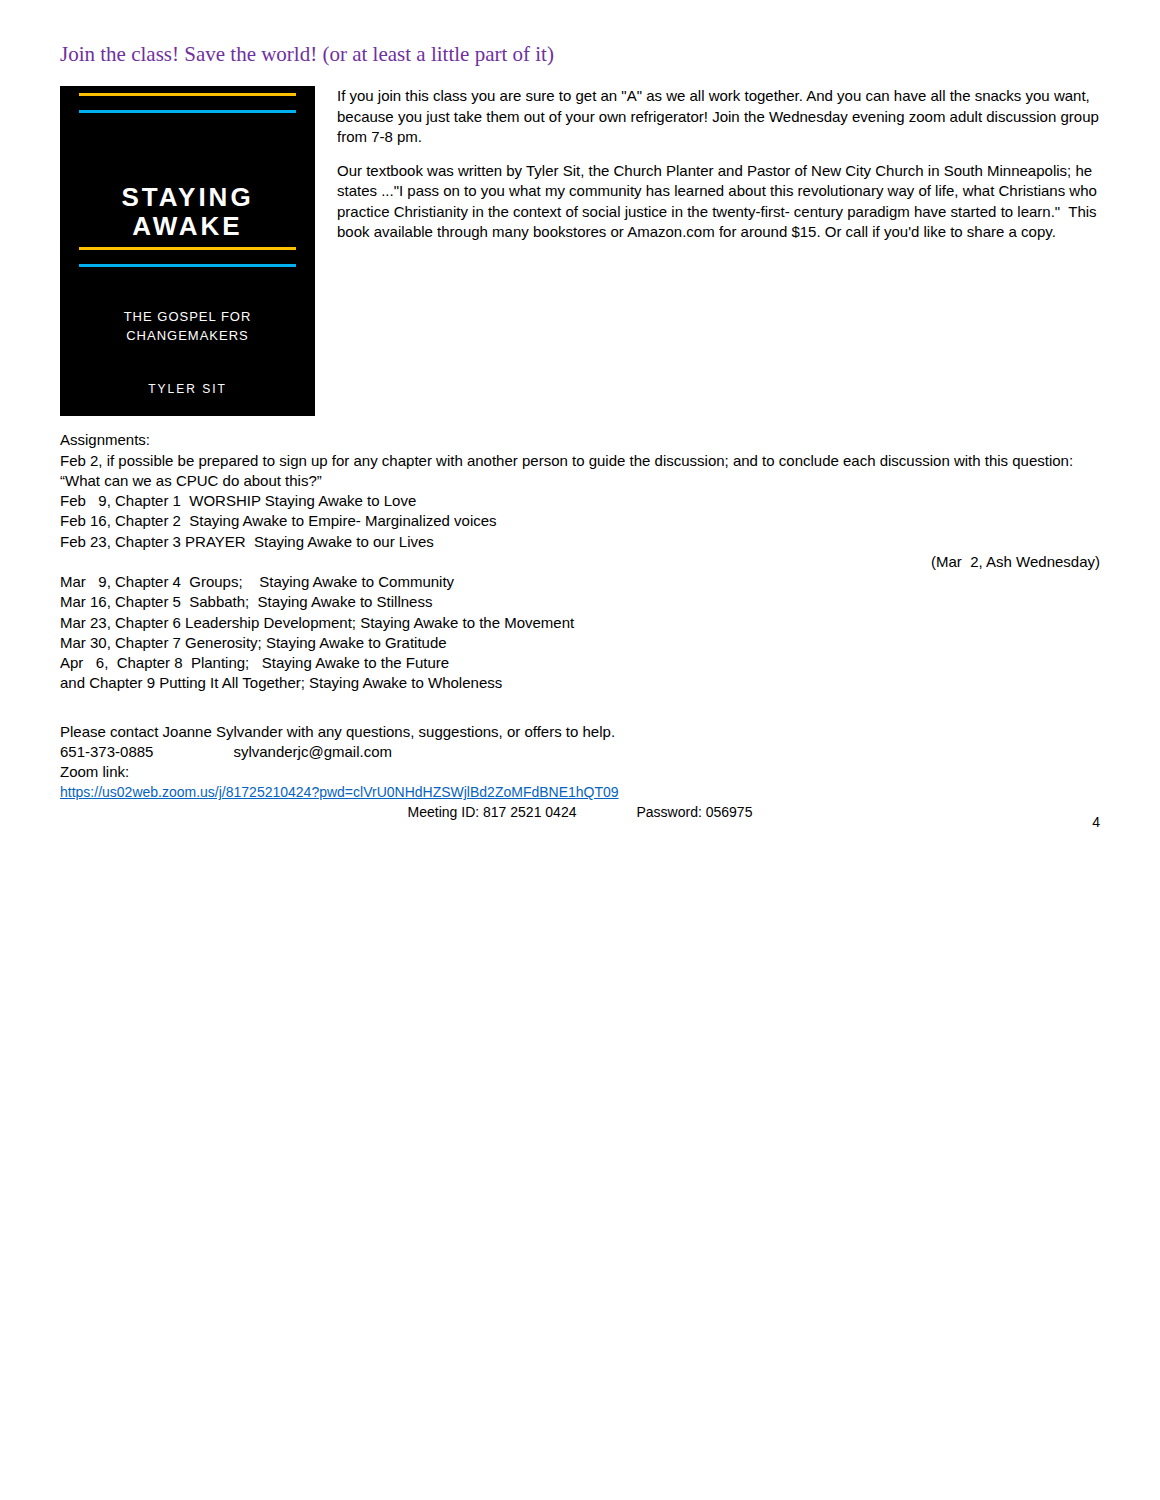Join the class! Save the world! (or at least a little part of it)
STAYING
AWAKE
THE GOSPEL FOR
CHANGEMAKERS
TYLER SIT
If you join this class you are sure to get an "A" as we all work together. And you can have all the snacks you want, because you just take them out of your own refrigerator! Join the Wednesday evening zoom adult discussion group from 7-8 pm.
Our textbook was written by Tyler Sit, the Church Planter and Pastor of New City Church in South Minneapolis; he states ..."I pass on to you what my community has learned about this revolutionary way of life, what Christians who practice Christianity in the context of social justice in the twenty-first- century paradigm have started to learn." This book available through many bookstores or Amazon.com for around $15. Or call if you'd like to share a copy.
Assignments:
Feb 2, if possible be prepared to sign up for any chapter with another person to guide the discussion; and to conclude each discussion with this question:
“What can we as CPUC do about this?”
Feb 9, Chapter 1 WORSHIP Staying Awake to Love
Feb 16, Chapter 2 Staying Awake to Empire- Marginalized voices
Feb 23, Chapter 3 PRAYER Staying Awake to our Lives
(Mar 2, Ash Wednesday)
Mar 9, Chapter 4 Groups; Staying Awake to Community
Mar 16, Chapter 5 Sabbath; Staying Awake to Stillness
Mar 23, Chapter 6 Leadership Development; Staying Awake to the Movement
Mar 30, Chapter 7 Generosity; Staying Awake to Gratitude
Apr 6, Chapter 8 Planting; Staying Awake to the Future
and Chapter 9 Putting It All Together; Staying Awake to Wholeness
Please contact Joanne Sylvander with any questions, suggestions, or offers to help.
651-373-0885sylvanderjc@gmail.com
Zoom link:
https://us02web.zoom.us/j/81725210424?pwd=clVrU0NHdHZSWjlBd2ZoMFdBNE1hQT09
Meeting ID: 817 2521 0424Password: 056975
4